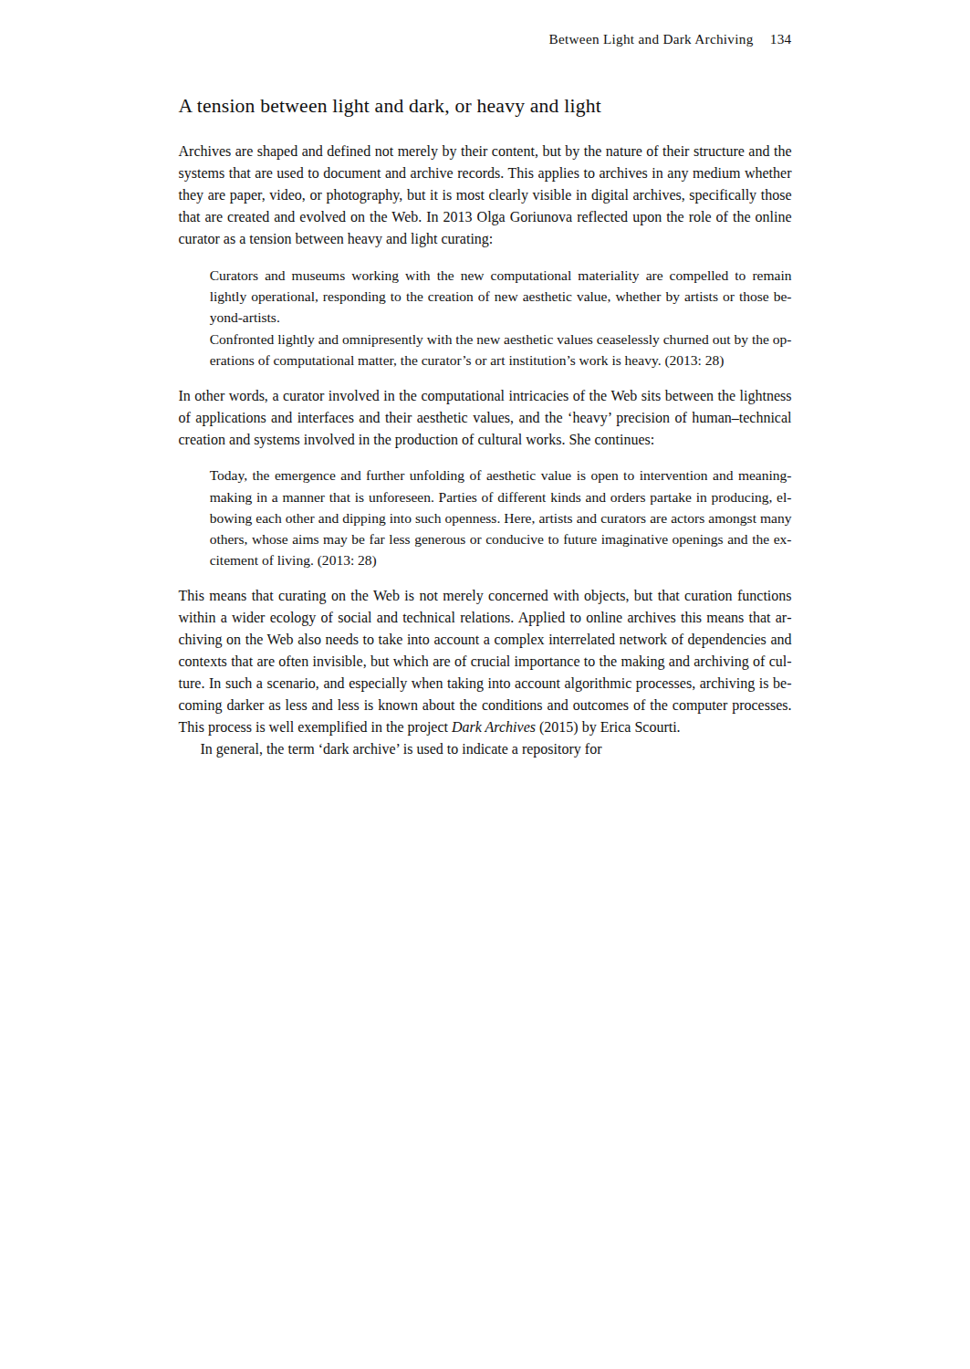Between Light and Dark Archiving134
A tension between light and dark, or heavy and light
Archives are shaped and defined not merely by their content, but by the nature of their structure and the systems that are used to document and archive records. This applies to archives in any medium whether they are paper, video, or photography, but it is most clearly visible in digital archives, specifically those that are created and evolved on the Web. In 2013 Olga Goriunova reflected upon the role of the online curator as a tension between heavy and light curating:
Curators and museums working with the new computational materiality are compelled to remain lightly operational, responding to the creation of new aesthetic value, whether by artists or those beyond-artists.
Confronted lightly and omnipresently with the new aesthetic values ceaselessly churned out by the operations of computational matter, the curator’s or art institution’s work is heavy. (2013: 28)
In other words, a curator involved in the computational intricacies of the Web sits between the lightness of applications and interfaces and their aesthetic values, and the ‘heavy’ precision of human–technical creation and systems involved in the production of cultural works. She continues:
Today, the emergence and further unfolding of aesthetic value is open to intervention and meaning-making in a manner that is unforeseen. Parties of different kinds and orders partake in producing, elbowing each other and dipping into such openness. Here, artists and curators are actors amongst many others, whose aims may be far less generous or conducive to future imaginative openings and the excitement of living. (2013: 28)
This means that curating on the Web is not merely concerned with objects, but that curation functions within a wider ecology of social and technical relations. Applied to online archives this means that archiving on the Web also needs to take into account a complex interrelated network of dependencies and contexts that are often invisible, but which are of crucial importance to the making and archiving of culture. In such a scenario, and especially when taking into account algorithmic processes, archiving is becoming darker as less and less is known about the conditions and outcomes of the computer processes. This process is well exemplified in the project Dark Archives (2015) by Erica Scourti.
In general, the term ‘dark archive’ is used to indicate a repository for